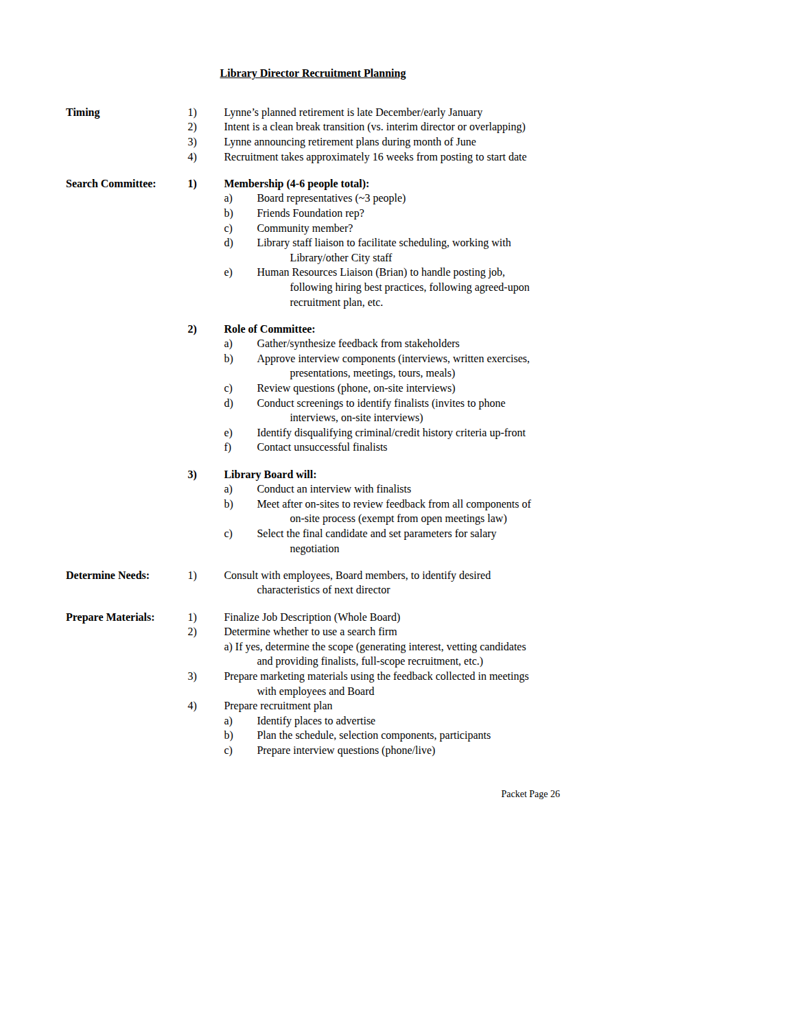Library Director Recruitment Planning
| Timing | 1) | Lynne’s planned retirement is late December/early January |
| | 2) | Intent is a clean break transition (vs. interim director or overlapping) |
| | 3) | Lynne announcing retirement plans during month of June |
| | 4) | Recruitment takes approximately 16 weeks from posting to start date |
| Search Committee: | 1) | Membership (4-6 people total): / a) / Board representatives (~3 people) / / b) / Friends Foundation rep? / / c) / Community member? / / d) / Library staff liaison to facilitate scheduling, working with Library/other City staff / / e) / Human Resources Liaison (Brian) to handle posting job, following hiring best practices, following agreed-upon recruitment plan, etc. / |
| | 2) | Role of Committee: / a) / Gather/synthesize feedback from stakeholders / / b) / Approve interview components (interviews, written exercises, presentations, meetings, tours, meals) / / c) / Review questions (phone, on-site interviews) / / d) / Conduct screenings to identify finalists (invites to phone interviews, on-site interviews) / / e) / Identify disqualifying criminal/credit history criteria up-front / / f) / Contact unsuccessful finalists / |
| | 3) | Library Board will: / a) / Conduct an interview with finalists / / b) / Meet after on-sites to review feedback from all components of on-site process (exempt from open meetings law) / / c) / Select the final candidate and set parameters for salary negotiation / |
| Determine Needs: | 1) | Consult with employees, Board members, to identify desired characteristics of next director |
| Prepare Materials: | 1) | Finalize Job Description (Whole Board) |
| | 2) | Determine whether to use a search firm |
| | | a) If yes, determine the scope (generating interest, vetting candidates and providing finalists, full-scope recruitment, etc.) |
| | 3) | Prepare marketing materials using the feedback collected in meetings with employees and Board |
| | 4) | Prepare recruitment plan / a) / Identify places to advertise / / b) / Plan the schedule, selection components, participants / / c) / Prepare interview questions (phone/live) / |
Packet Page 26